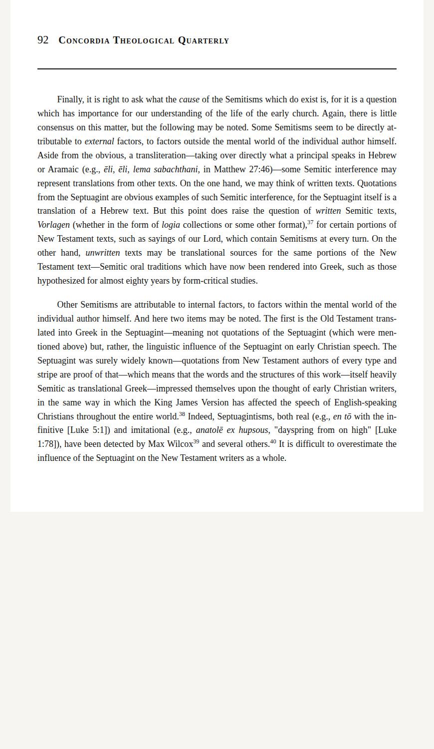92 Concordia Theological Quarterly
Finally, it is right to ask what the cause of the Semitisms which do exist is, for it is a question which has importance for our understanding of the life of the early church. Again, there is little consensus on this matter, but the following may be noted. Some Semitisms seem to be directly attributable to external factors, to factors outside the mental world of the individual author himself. Aside from the obvious, a transliteration—taking over directly what a principal speaks in Hebrew or Aramaic (e.g., ēli, ēli, lema sabachthani, in Matthew 27:46)—some Semitic interference may represent translations from other texts. On the one hand, we may think of written texts. Quotations from the Septuagint are obvious examples of such Semitic interference, for the Septuagint itself is a translation of a Hebrew text. But this point does raise the question of written Semitic texts, Vorlagen (whether in the form of logia collections or some other format),37 for certain portions of New Testament texts, such as sayings of our Lord, which contain Semitisms at every turn. On the other hand, unwritten texts may be translational sources for the same portions of the New Testament text—Semitic oral traditions which have now been rendered into Greek, such as those hypothesized for almost eighty years by form-critical studies.
Other Semitisms are attributable to internal factors, to factors within the mental world of the individual author himself. And here two items may be noted. The first is the Old Testament translated into Greek in the Septuagint—meaning not quotations of the Septuagint (which were mentioned above) but, rather, the linguistic influence of the Septuagint on early Christian speech. The Septuagint was surely widely known—quotations from New Testament authors of every type and stripe are proof of that—which means that the words and the structures of this work—itself heavily Semitic as translational Greek—impressed themselves upon the thought of early Christian writers, in the same way in which the King James Version has affected the speech of English-speaking Christians throughout the entire world.38 Indeed, Septuagintisms, both real (e.g., en tō with the infinitive [Luke 5:1]) and imitational (e.g., anatolē ex hupsous, "dayspring from on high" [Luke 1:78]), have been detected by Max Wilcox39 and several others.40 It is difficult to overestimate the influence of the Septuagint on the New Testament writers as a whole.